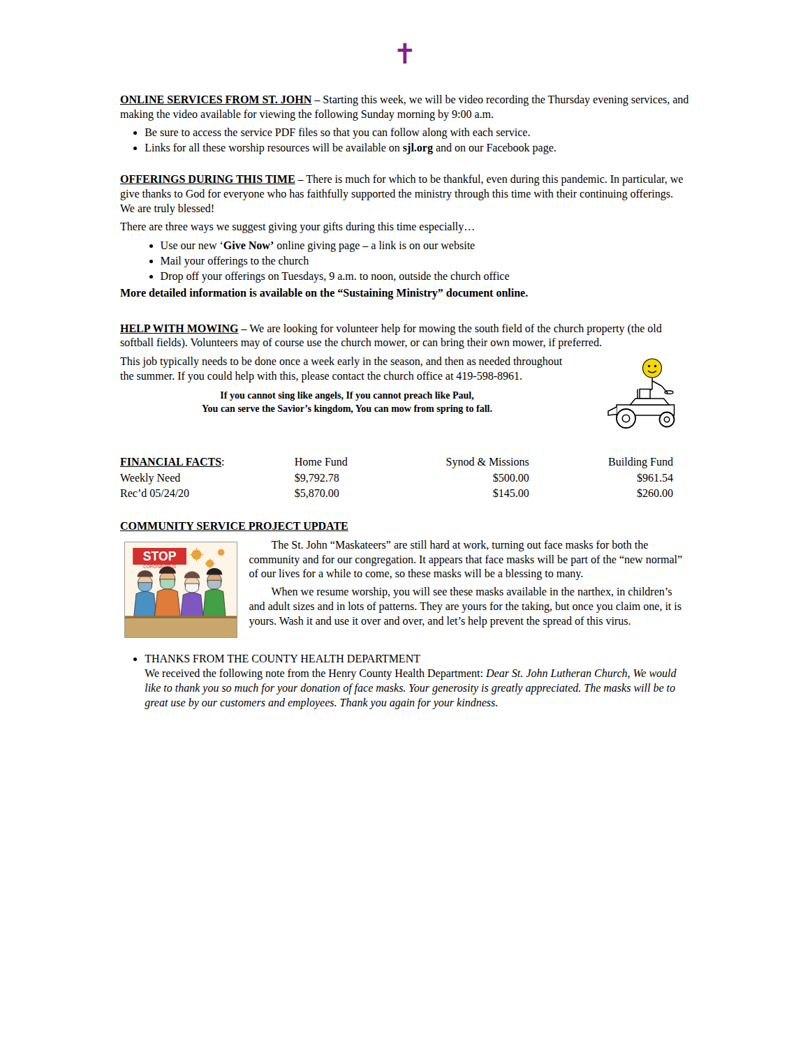✝
ONLINE SERVICES FROM ST. JOHN
– Starting this week, we will be video recording the Thursday evening services, and making the video available for viewing the following Sunday morning by 9:00 a.m.
Be sure to access the service PDF files so that you can follow along with each service.
Links for all these worship resources will be available on sjl.org and on our Facebook page.
OFFERINGS DURING THIS TIME
– There is much for which to be thankful, even during this pandemic. In particular, we give thanks to God for everyone who has faithfully supported the ministry through this time with their continuing offerings. We are truly blessed!
There are three ways we suggest giving your gifts during this time especially…
Use our new ‘Give Now’ online giving page – a link is on our website
Mail your offerings to the church
Drop off your offerings on Tuesdays, 9 a.m. to noon, outside the church office
More detailed information is available on the “Sustaining Ministry” document online.
HELP WITH MOWING
– We are looking for volunteer help for mowing the south field of the church property (the old softball fields). Volunteers may of course use the church mower, or can bring their own mower, if preferred.
This job typically needs to be done once a week early in the season, and then as needed throughout the summer. If you could help with this, please contact the church office at 419-598-8961.
If you cannot sing like angels, If you cannot preach like Paul,
You can serve the Savior’s kingdom, You can mow from spring to fall.
| FINANCIAL FACTS : | Home Fund | Synod & Missions | Building Fund |
| Weekly Need | $9,792.78 | $500.00 | $961.54 |
| Rec’d 05/24/20 | $5,870.00 | $145.00 | $260.00 |
COMMUNITY SERVICE PROJECT UPDATE
STOP CORONAVIRUS
The St. John “Maskateers” are still hard at work, turning out face masks for both the community and for our congregation. It appears that face masks will be part of the “new normal” of our lives for a while to come, so these masks will be a blessing to many.
When we resume worship, you will see these masks available in the narthex, in children’s and adult sizes and in lots of patterns. They are yours for the taking, but once you claim one, it is yours. Wash it and use it over and over, and let’s help prevent the spread of this virus.
THANKS FROM THE COUNTY HEALTH DEPARTMENT
We received the following note from the Henry County Health Department: Dear St. John Lutheran Church, We would like to thank you so much for your donation of face masks. Your generosity is greatly appreciated. The masks will be to great use by our customers and employees. Thank you again for your kindness.